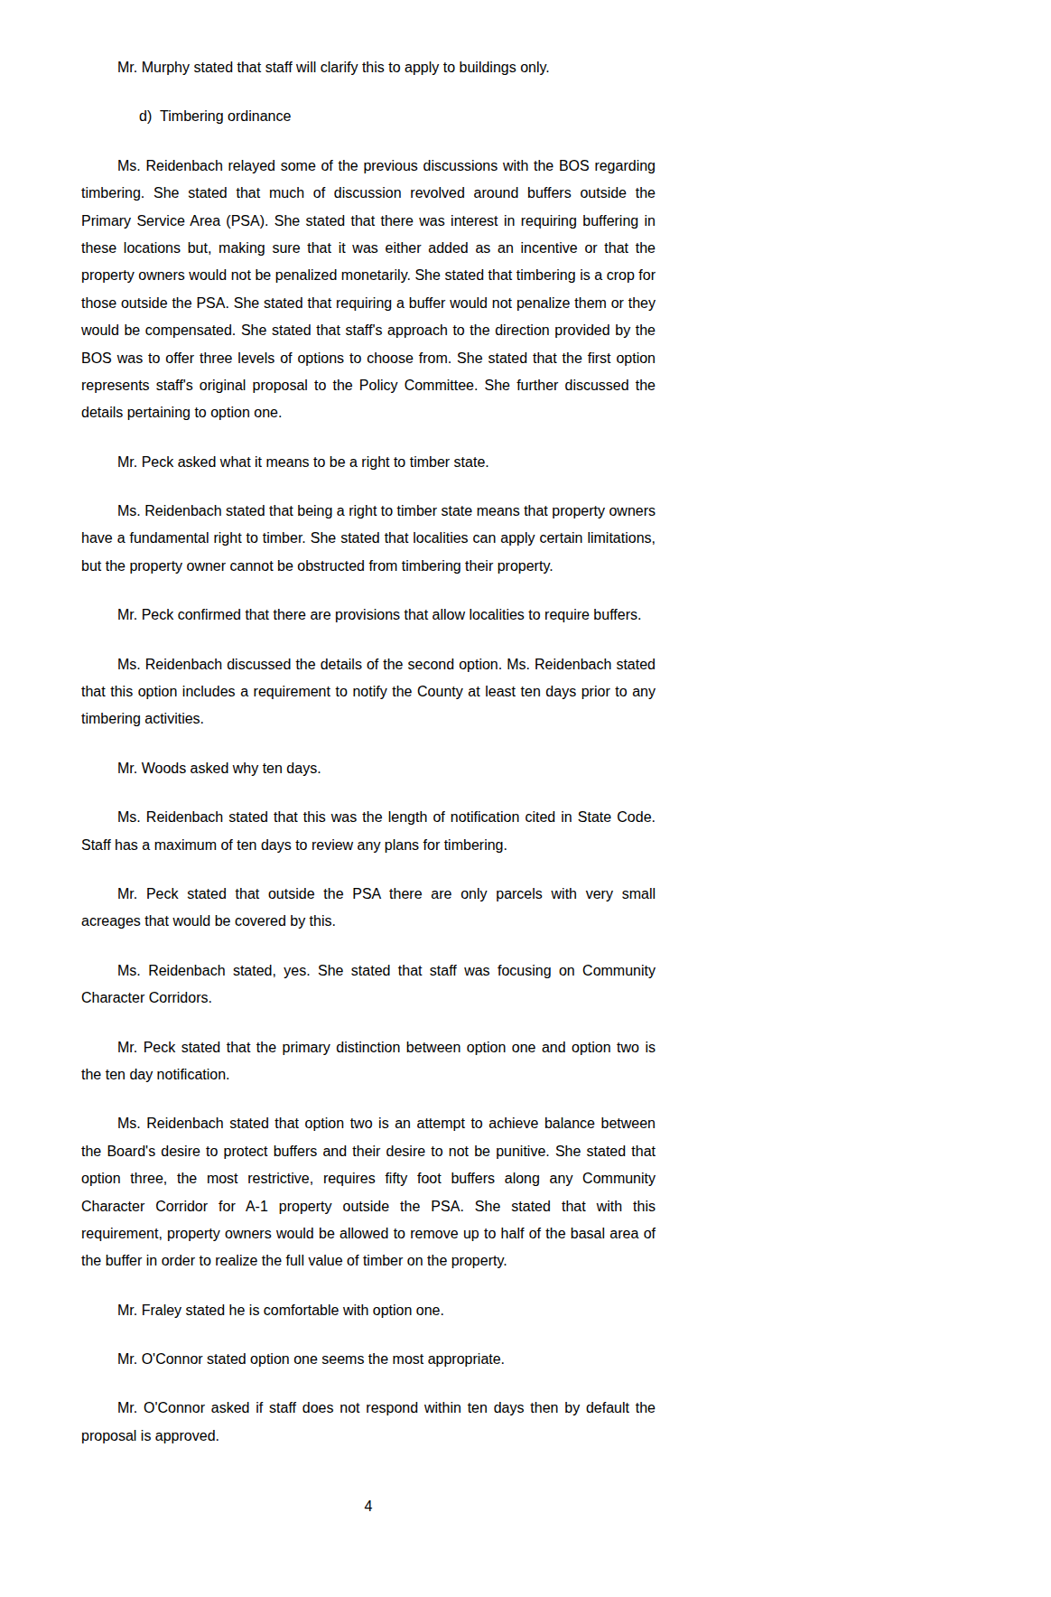Mr. Murphy stated that staff will clarify this to apply to buildings only.
d) Timbering ordinance
Ms. Reidenbach relayed some of the previous discussions with the BOS regarding timbering. She stated that much of discussion revolved around buffers outside the Primary Service Area (PSA). She stated that there was interest in requiring buffering in these locations but, making sure that it was either added as an incentive or that the property owners would not be penalized monetarily. She stated that timbering is a crop for those outside the PSA. She stated that requiring a buffer would not penalize them or they would be compensated. She stated that staff's approach to the direction provided by the BOS was to offer three levels of options to choose from. She stated that the first option represents staff's original proposal to the Policy Committee. She further discussed the details pertaining to option one.
Mr. Peck asked what it means to be a right to timber state.
Ms. Reidenbach stated that being a right to timber state means that property owners have a fundamental right to timber. She stated that localities can apply certain limitations, but the property owner cannot be obstructed from timbering their property.
Mr. Peck confirmed that there are provisions that allow localities to require buffers.
Ms. Reidenbach discussed the details of the second option. Ms. Reidenbach stated that this option includes a requirement to notify the County at least ten days prior to any timbering activities.
Mr. Woods asked why ten days.
Ms. Reidenbach stated that this was the length of notification cited in State Code. Staff has a maximum of ten days to review any plans for timbering.
Mr. Peck stated that outside the PSA there are only parcels with very small acreages that would be covered by this.
Ms. Reidenbach stated, yes. She stated that staff was focusing on Community Character Corridors.
Mr. Peck stated that the primary distinction between option one and option two is the ten day notification.
Ms. Reidenbach stated that option two is an attempt to achieve balance between the Board's desire to protect buffers and their desire to not be punitive. She stated that option three, the most restrictive, requires fifty foot buffers along any Community Character Corridor for A-1 property outside the PSA. She stated that with this requirement, property owners would be allowed to remove up to half of the basal area of the buffer in order to realize the full value of timber on the property.
Mr. Fraley stated he is comfortable with option one.
Mr. O'Connor stated option one seems the most appropriate.
Mr. O'Connor asked if staff does not respond within ten days then by default the proposal is approved.
4